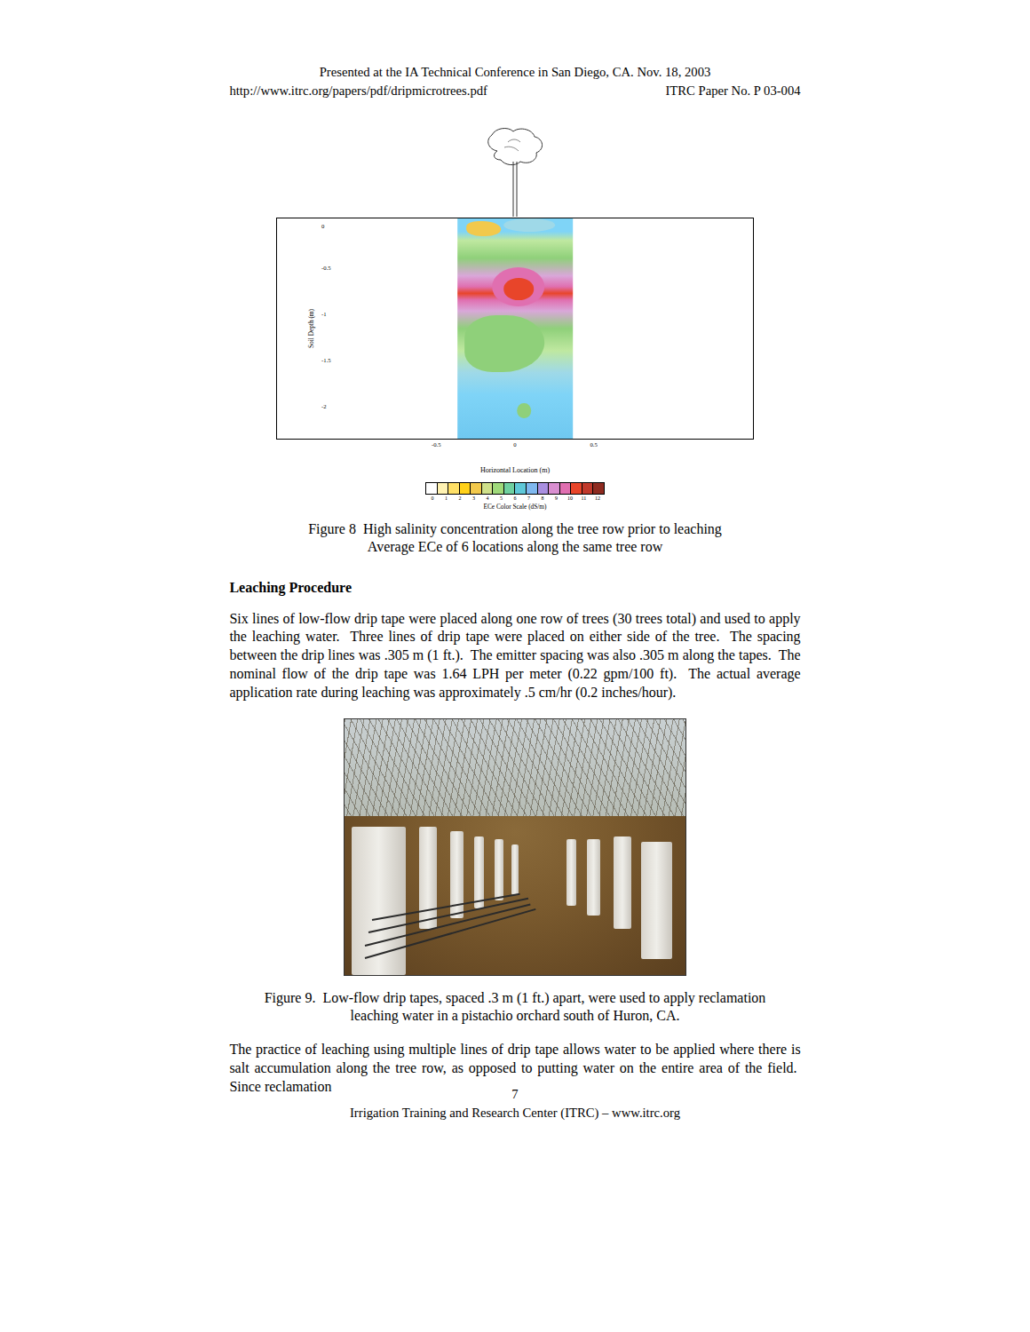Presented at the IA Technical Conference in San Diego, CA. Nov. 18, 2003
http://www.itrc.org/papers/pdf/dripmicrotrees.pdf
ITRC Paper No. P 03-004
Soil Depth (m)
0
-0.5
-1
-1.5
-2
-0.5 0 0.5
Horizontal Location (m)
0123456789101112
ECe Color Scale (dS/m)
Figure 8 High salinity concentration along the tree row prior to leaching
Average ECe of 6 locations along the same tree row
Leaching Procedure
Six lines of low-flow drip tape were placed along one row of trees (30 trees total) and used to apply the leaching water. Three lines of drip tape were placed on either side of the tree. The spacing between the drip lines was .305 m (1 ft.). The emitter spacing was also .305 m along the tapes. The nominal flow of the drip tape was 1.64 LPH per meter (0.22 gpm/100 ft). The actual average application rate during leaching was approximately .5 cm/hr (0.2 inches/hour).
Figure 9. Low-flow drip tapes, spaced .3 m (1 ft.) apart, were used to apply reclamation
leaching water in a pistachio orchard south of Huron, CA.
The practice of leaching using multiple lines of drip tape allows water to be applied where there is salt accumulation along the tree row, as opposed to putting water on the entire area of the field. Since reclamation
7
Irrigation Training and Research Center (ITRC) – www.itrc.org